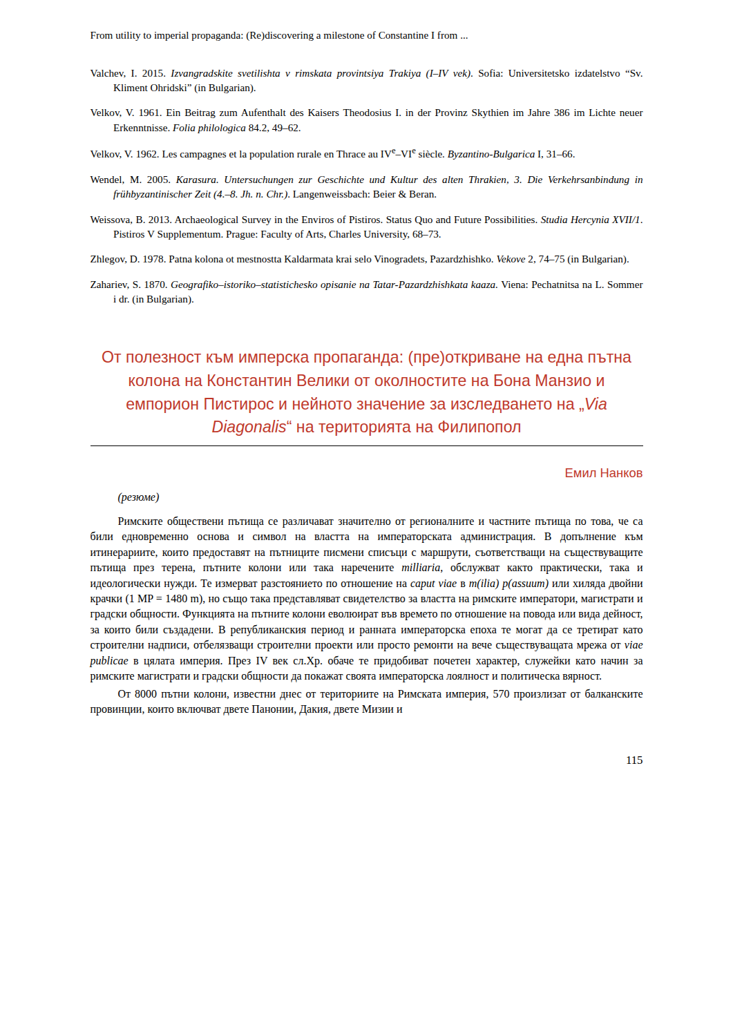From utility to imperial propaganda: (Re)discovering a milestone of Constantine I from ...
Valchev, I. 2015. Izvangradskite svetilishta v rimskata provintsiya Trakiya (I–IV vek). Sofia: Universitetsko izdatelstvo “Sv. Kliment Ohridski” (in Bulgarian).
Velkov, V. 1961. Ein Beitrag zum Aufenthalt des Kaisers Theodosius I. in der Provinz Skythien im Jahre 386 im Lichte neuer Erkenntnisse. Folia philologica 84.2, 49–62.
Velkov, V. 1962. Les campagnes et la population rurale en Thrace au IVe–VIe siècle. Byzantino-Bulgarica I, 31–66.
Wendel, M. 2005. Karasura. Untersuchungen zur Geschichte und Kultur des alten Thrakien, 3. Die Verkehrsanbindung in frühbyzantinischer Zeit (4.–8. Jh. n. Chr.). Langenweissbach: Beier & Beran.
Weissova, B. 2013. Archaeological Survey in the Enviros of Pistiros. Status Quo and Future Possibilities. Studia Hercynia XVII/1. Pistiros V Supplementum. Prague: Faculty of Arts, Charles University, 68–73.
Zhlegov, D. 1978. Patna kolona ot mestnostta Kaldarmata krai selo Vinogradets, Pazardzhishko. Vekove 2, 74–75 (in Bulgarian).
Zahariev, S. 1870. Geografiko–istoriko–statistichesko opisanie na Tatar-Pazardzhishkata kaaza. Viena: Pechatnitsa na L. Sommer i dr. (in Bulgarian).
От полезност към имперска пропаганда: (пре)откриване на една пътна колона на Константин Велики от околностите на Бона Манзио и емпорион Пистирос и нейното значение за изследването на „Via Diagonalis“ на територията на Филипопол
Емил Нанков
(резюме)
Римските обществени пътища се различават значително от регионалните и частните пътища по това, че са били едновременно основа и символ на властта на императорската администрация. В допълнение към итинерариите, които предоставят на пътниците писмени списъци с маршрути, съответстващи на съществуващите пътища през терена, пътните колони или така наречените milliaria, обслужват както практически, така и идеологически нужди. Те измерват разстоянието по отношение на caput viae в m(ilia) p(assuum) или хиляда двойни крачки (1 MP = 1480 m), но също така представляват свидетелство за властта на римските императори, магистрати и градски общности. Функцията на пътните колони еволюират във времето по отношение на повода или вида дейност, за които били създадени. В републиканския период и ранната императорска епоха те могат да се третират като строителни надписи, отбелязващи строителни проекти или просто ремонти на вече съществуващата мрежа от viae publicae в цялата империя. През IV век сл.Хр. обаче те придобиват почетен характер, служейки като начин за римските магистрати и градски общности да покажат своята императорска лоялност и политическа вярност.
От 8000 пътни колони, известни днес от териториите на Римската империя, 570 произлизат от балканските провинции, които включват двете Панонии, Дакия, двете Мизии и
115